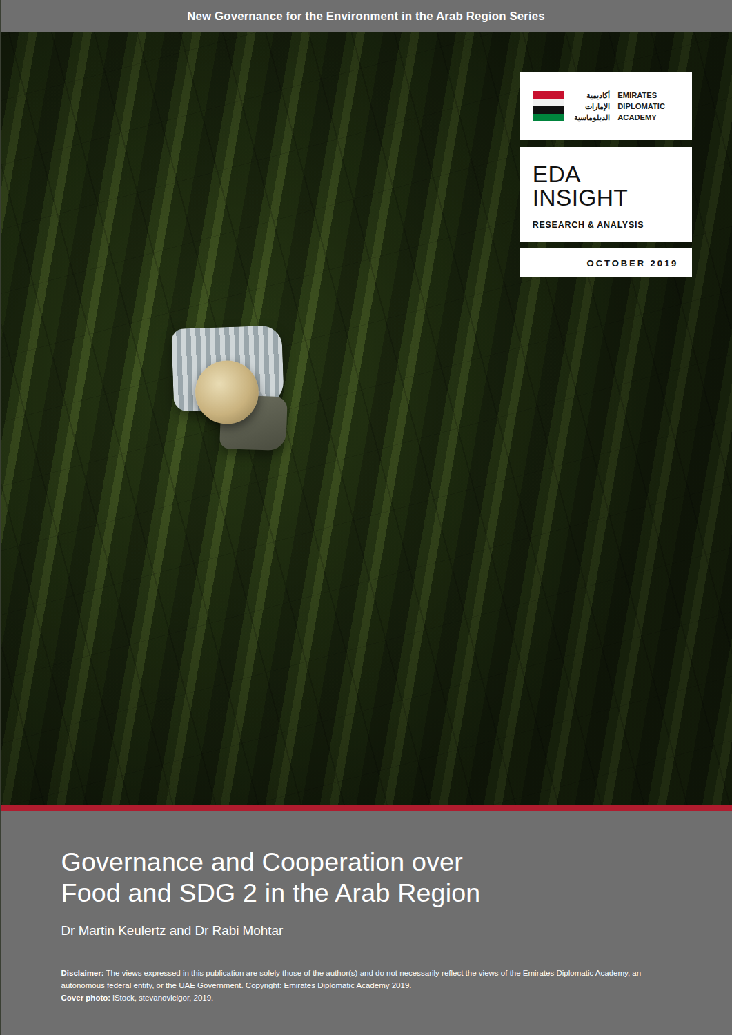New Governance for the Environment in the Arab Region Series
أكاديمية EMIRATES الإمارات DIPLOMATIC الدبلوماسية ACADEMY
EDA
INSIGHT
Research & Analysis
OCTOBER 2019
Governance and Cooperation over
Food and SDG 2 in the Arab Region
Dr Martin Keulertz and Dr Rabi Mohtar
Disclaimer: The views expressed in this publication are solely those of the author(s) and do not necessarily reflect the views of the Emirates Diplomatic Academy, an autonomous federal entity, or the UAE Government. Copyright: Emirates Diplomatic Academy 2019.
Cover photo: iStock, stevanovicigor, 2019.